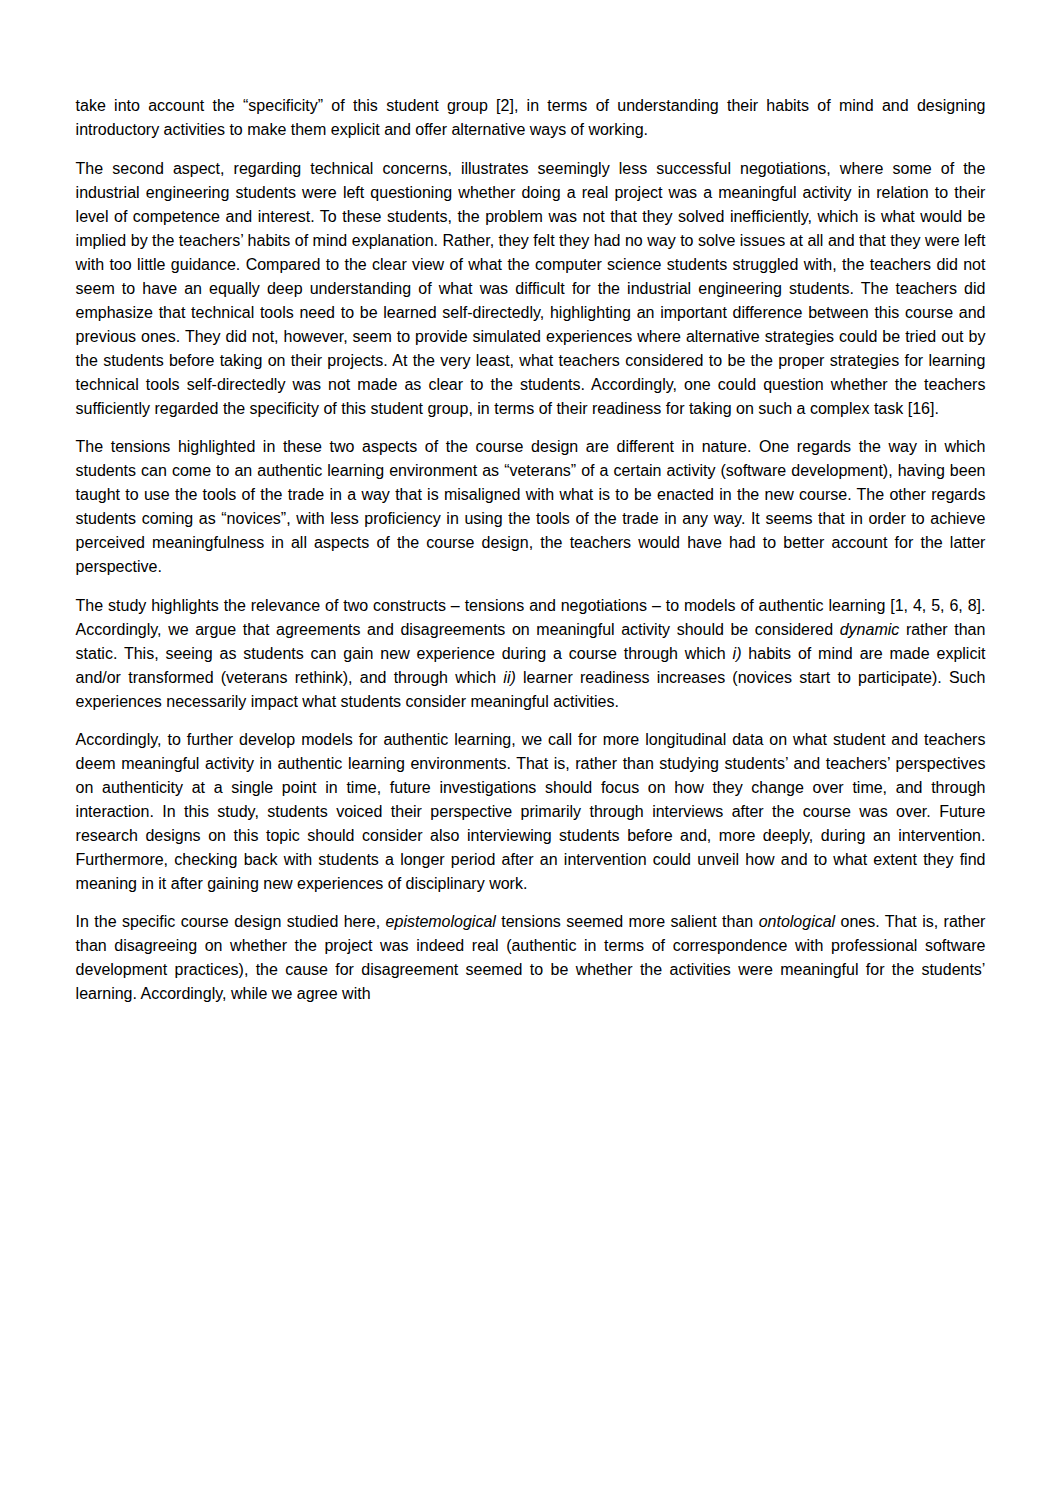take into account the “specificity” of this student group [2], in terms of understanding their habits of mind and designing introductory activities to make them explicit and offer alternative ways of working.
The second aspect, regarding technical concerns, illustrates seemingly less successful negotiations, where some of the industrial engineering students were left questioning whether doing a real project was a meaningful activity in relation to their level of competence and interest. To these students, the problem was not that they solved inefficiently, which is what would be implied by the teachers’ habits of mind explanation. Rather, they felt they had no way to solve issues at all and that they were left with too little guidance. Compared to the clear view of what the computer science students struggled with, the teachers did not seem to have an equally deep understanding of what was difficult for the industrial engineering students. The teachers did emphasize that technical tools need to be learned self-directedly, highlighting an important difference between this course and previous ones. They did not, however, seem to provide simulated experiences where alternative strategies could be tried out by the students before taking on their projects. At the very least, what teachers considered to be the proper strategies for learning technical tools self-directedly was not made as clear to the students. Accordingly, one could question whether the teachers sufficiently regarded the specificity of this student group, in terms of their readiness for taking on such a complex task [16].
The tensions highlighted in these two aspects of the course design are different in nature. One regards the way in which students can come to an authentic learning environment as “veterans” of a certain activity (software development), having been taught to use the tools of the trade in a way that is misaligned with what is to be enacted in the new course. The other regards students coming as “novices”, with less proficiency in using the tools of the trade in any way. It seems that in order to achieve perceived meaningfulness in all aspects of the course design, the teachers would have had to better account for the latter perspective.
The study highlights the relevance of two constructs – tensions and negotiations – to models of authentic learning [1, 4, 5, 6, 8]. Accordingly, we argue that agreements and disagreements on meaningful activity should be considered dynamic rather than static. This, seeing as students can gain new experience during a course through which i) habits of mind are made explicit and/or transformed (veterans rethink), and through which ii) learner readiness increases (novices start to participate). Such experiences necessarily impact what students consider meaningful activities.
Accordingly, to further develop models for authentic learning, we call for more longitudinal data on what student and teachers deem meaningful activity in authentic learning environments. That is, rather than studying students’ and teachers’ perspectives on authenticity at a single point in time, future investigations should focus on how they change over time, and through interaction. In this study, students voiced their perspective primarily through interviews after the course was over. Future research designs on this topic should consider also interviewing students before and, more deeply, during an intervention. Furthermore, checking back with students a longer period after an intervention could unveil how and to what extent they find meaning in it after gaining new experiences of disciplinary work.
In the specific course design studied here, epistemological tensions seemed more salient than ontological ones. That is, rather than disagreeing on whether the project was indeed real (authentic in terms of correspondence with professional software development practices), the cause for disagreement seemed to be whether the activities were meaningful for the students’ learning. Accordingly, while we agree with